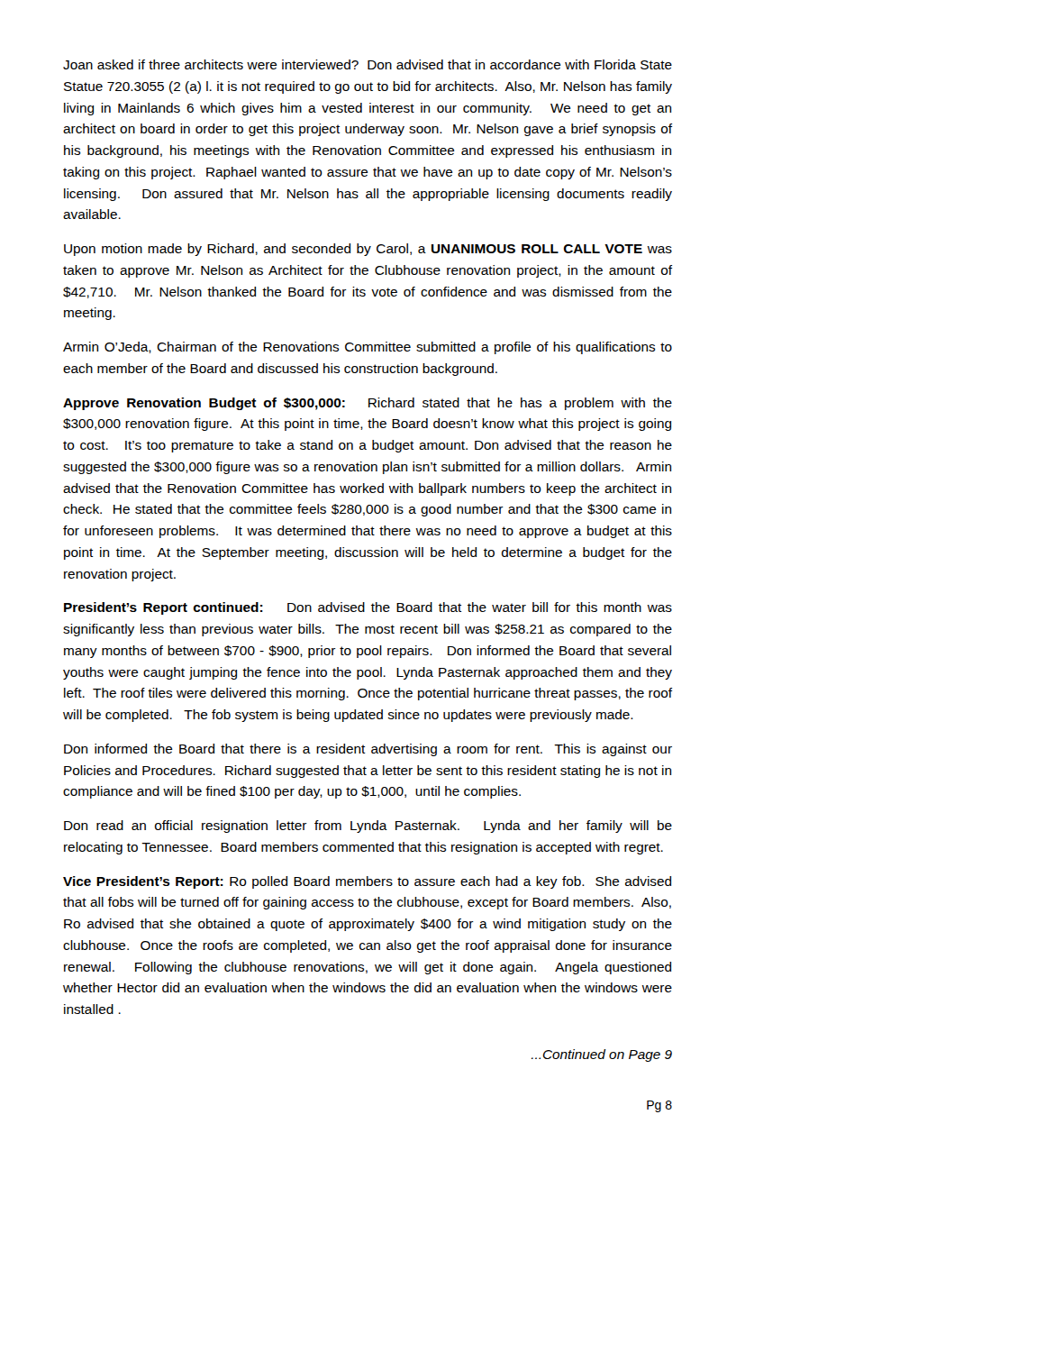Joan asked if three architects were interviewed? Don advised that in accordance with Florida State Statue 720.3055 (2 (a) l. it is not required to go out to bid for architects. Also, Mr. Nelson has family living in Mainlands 6 which gives him a vested interest in our community. We need to get an architect on board in order to get this project underway soon. Mr. Nelson gave a brief synopsis of his background, his meetings with the Renovation Committee and expressed his enthusiasm in taking on this project. Raphael wanted to assure that we have an up to date copy of Mr. Nelson’s licensing. Don assured that Mr. Nelson has all the appropriable licensing documents readily available.
Upon motion made by Richard, and seconded by Carol, a UNANIMOUS ROLL CALL VOTE was taken to approve Mr. Nelson as Architect for the Clubhouse renovation project, in the amount of $42,710. Mr. Nelson thanked the Board for its vote of confidence and was dismissed from the meeting.
Armin O’Jeda, Chairman of the Renovations Committee submitted a profile of his qualifications to each member of the Board and discussed his construction background.
Approve Renovation Budget of $300,000: Richard stated that he has a problem with the $300,000 renovation figure. At this point in time, the Board doesn’t know what this project is going to cost. It’s too premature to take a stand on a budget amount. Don advised that the reason he suggested the $300,000 figure was so a renovation plan isn’t submitted for a million dollars. Armin advised that the Renovation Committee has worked with ballpark numbers to keep the architect in check. He stated that the committee feels $280,000 is a good number and that the $300 came in for unforeseen problems. It was determined that there was no need to approve a budget at this point in time. At the September meeting, discussion will be held to determine a budget for the renovation project.
President’s Report continued: Don advised the Board that the water bill for this month was significantly less than previous water bills. The most recent bill was $258.21 as compared to the many months of between $700 - $900, prior to pool repairs. Don informed the Board that several youths were caught jumping the fence into the pool. Lynda Pasternak approached them and they left. The roof tiles were delivered this morning. Once the potential hurricane threat passes, the roof will be completed. The fob system is being updated since no updates were previously made.
Don informed the Board that there is a resident advertising a room for rent. This is against our Policies and Procedures. Richard suggested that a letter be sent to this resident stating he is not in compliance and will be fined $100 per day, up to $1,000, until he complies.
Don read an official resignation letter from Lynda Pasternak. Lynda and her family will be relocating to Tennessee. Board members commented that this resignation is accepted with regret.
Vice President’s Report: Ro polled Board members to assure each had a key fob. She advised that all fobs will be turned off for gaining access to the clubhouse, except for Board members. Also, Ro advised that she obtained a quote of approximately $400 for a wind mitigation study on the clubhouse. Once the roofs are completed, we can also get the roof appraisal done for insurance renewal. Following the clubhouse renovations, we will get it done again. Angela questioned whether Hector did an evaluation when the windows the did an evaluation when the windows were installed .
...Continued on Page 9
Pg 8